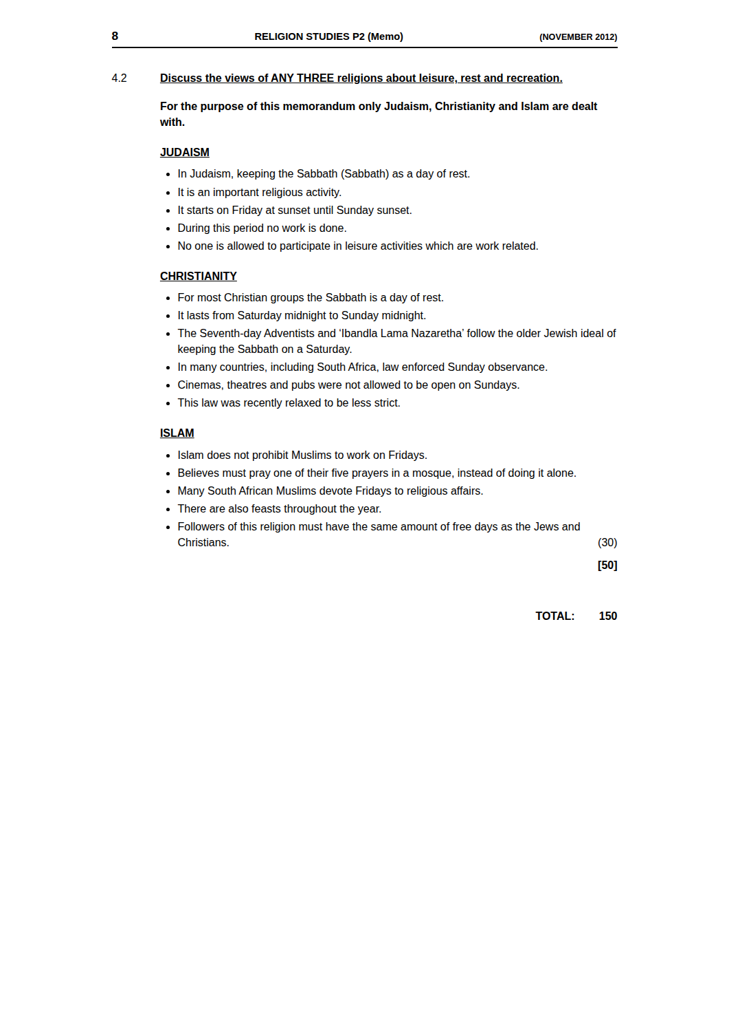8 RELIGION STUDIES P2 (Memo) (NOVEMBER 2012)
4.2
Discuss the views of ANY THREE religions about leisure, rest and recreation.
For the purpose of this memorandum only Judaism, Christianity and Islam are dealt with.
JUDAISM
In Judaism, keeping the Sabbath (Sabbath) as a day of rest.
It is an important religious activity.
It starts on Friday at sunset until Sunday sunset.
During this period no work is done.
No one is allowed to participate in leisure activities which are work related.
CHRISTIANITY
For most Christian groups the Sabbath is a day of rest.
It lasts from Saturday midnight to Sunday midnight.
The Seventh-day Adventists and ‘Ibandla Lama Nazaretha’ follow the older Jewish ideal of keeping the Sabbath on a Saturday.
In many countries, including South Africa, law enforced Sunday observance.
Cinemas, theatres and pubs were not allowed to be open on Sundays.
This law was recently relaxed to be less strict.
ISLAM
Islam does not prohibit Muslims to work on Fridays.
Believes must pray one of their five prayers in a mosque, instead of doing it alone.
Many South African Muslims devote Fridays to religious affairs.
There are also feasts throughout the year.
Followers of this religion must have the same amount of free days as the Jews and Christians. (30)
[50]
TOTAL: 150